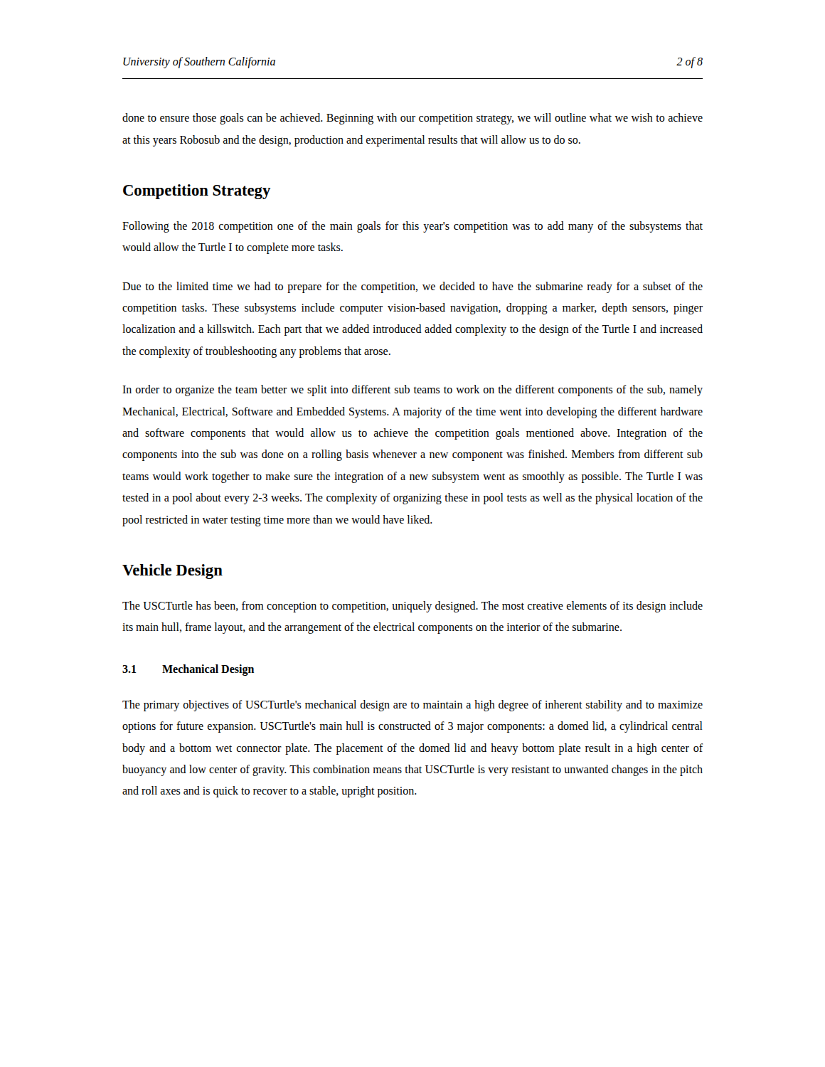University of Southern California 2 of 8
done to ensure those goals can be achieved. Beginning with our competition strategy, we will outline what we wish to achieve at this years Robosub and the design, production and experimental results that will allow us to do so.
Competition Strategy
Following the 2018 competition one of the main goals for this year's competition was to add many of the subsystems that would allow the Turtle I to complete more tasks.
Due to the limited time we had to prepare for the competition, we decided to have the submarine ready for a subset of the competition tasks. These subsystems include computer vision-based navigation, dropping a marker, depth sensors, pinger localization and a killswitch. Each part that we added introduced added complexity to the design of the Turtle I and increased the complexity of troubleshooting any problems that arose.
In order to organize the team better we split into different sub teams to work on the different components of the sub, namely Mechanical, Electrical, Software and Embedded Systems. A majority of the time went into developing the different hardware and software components that would allow us to achieve the competition goals mentioned above. Integration of the components into the sub was done on a rolling basis whenever a new component was finished. Members from different sub teams would work together to make sure the integration of a new subsystem went as smoothly as possible. The Turtle I was tested in a pool about every 2-3 weeks. The complexity of organizing these in pool tests as well as the physical location of the pool restricted in water testing time more than we would have liked.
Vehicle Design
The USCTurtle has been, from conception to competition, uniquely designed. The most creative elements of its design include its main hull, frame layout, and the arrangement of the electrical components on the interior of the submarine.
3.1 Mechanical Design
The primary objectives of USCTurtle's mechanical design are to maintain a high degree of inherent stability and to maximize options for future expansion. USCTurtle's main hull is constructed of 3 major components: a domed lid, a cylindrical central body and a bottom wet connector plate. The placement of the domed lid and heavy bottom plate result in a high center of buoyancy and low center of gravity. This combination means that USCTurtle is very resistant to unwanted changes in the pitch and roll axes and is quick to recover to a stable, upright position.